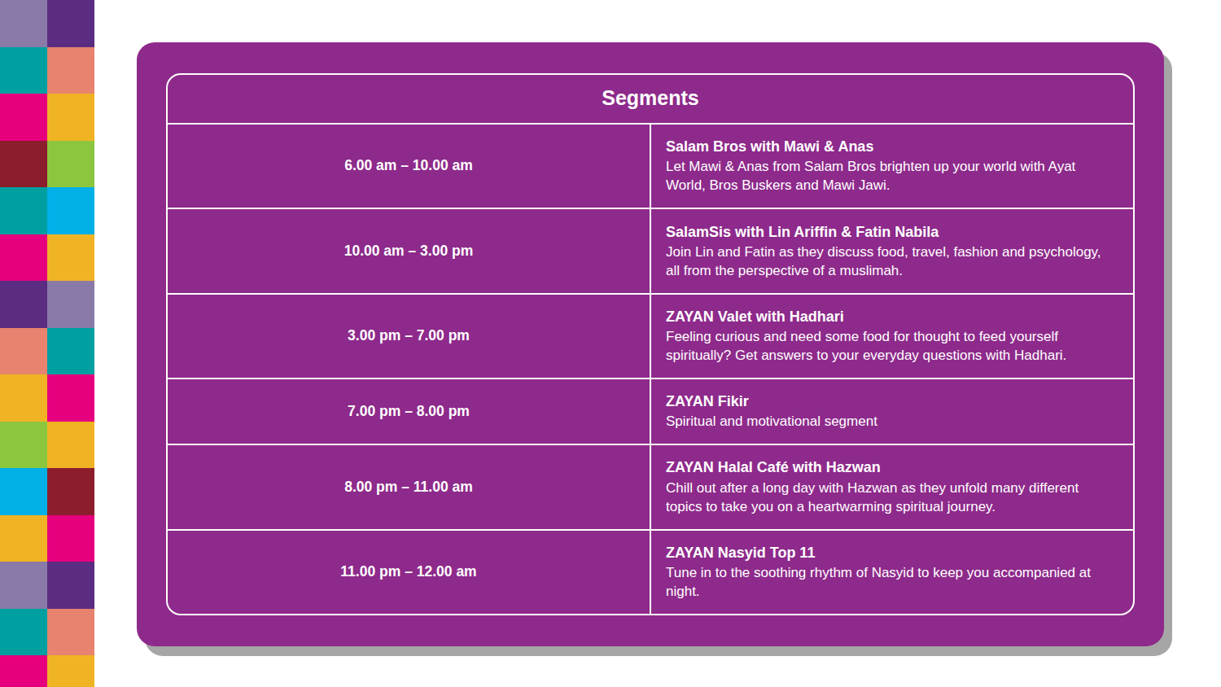| Segments |
| --- |
| 6.00 am – 10.00 am | Salam Bros with Mawi & Anas Let Mawi & Anas from Salam Bros brighten up your world with Ayat World, Bros Buskers and Mawi Jawi. |
| 10.00 am – 3.00 pm | SalamSis with Lin Ariffin & Fatin Nabila Join Lin and Fatin as they discuss food, travel, fashion and psychology, all from the perspective of a muslimah. |
| 3.00 pm – 7.00 pm | ZAYAN Valet with Hadhari Feeling curious and need some food for thought to feed yourself spiritually? Get answers to your everyday questions with Hadhari. |
| 7.00 pm – 8.00 pm | ZAYAN Fikir Spiritual and motivational segment |
| 8.00 pm – 11.00 am | ZAYAN Halal Café with Hazwan Chill out after a long day with Hazwan as they unfold many different topics to take you on a heartwarming spiritual journey. |
| 11.00 pm – 12.00 am | ZAYAN Nasyid Top 11 Tune in to the soothing rhythm of Nasyid to keep you accompanied at night. |